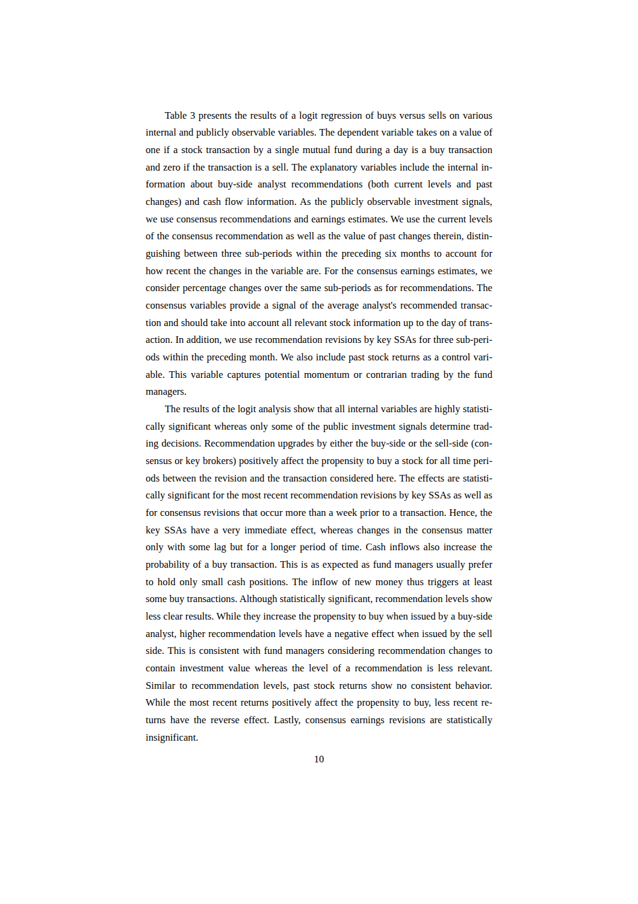Table 3 presents the results of a logit regression of buys versus sells on various internal and publicly observable variables. The dependent variable takes on a value of one if a stock transaction by a single mutual fund during a day is a buy transaction and zero if the transaction is a sell. The explanatory variables include the internal information about buy-side analyst recommendations (both current levels and past changes) and cash flow information. As the publicly observable investment signals, we use consensus recommendations and earnings estimates. We use the current levels of the consensus recommendation as well as the value of past changes therein, distinguishing between three sub-periods within the preceding six months to account for how recent the changes in the variable are. For the consensus earnings estimates, we consider percentage changes over the same sub-periods as for recommendations. The consensus variables provide a signal of the average analyst's recommended transaction and should take into account all relevant stock information up to the day of transaction. In addition, we use recommendation revisions by key SSAs for three sub-periods within the preceding month. We also include past stock returns as a control variable. This variable captures potential momentum or contrarian trading by the fund managers.
The results of the logit analysis show that all internal variables are highly statistically significant whereas only some of the public investment signals determine trading decisions. Recommendation upgrades by either the buy-side or the sell-side (consensus or key brokers) positively affect the propensity to buy a stock for all time periods between the revision and the transaction considered here. The effects are statistically significant for the most recent recommendation revisions by key SSAs as well as for consensus revisions that occur more than a week prior to a transaction. Hence, the key SSAs have a very immediate effect, whereas changes in the consensus matter only with some lag but for a longer period of time. Cash inflows also increase the probability of a buy transaction. This is as expected as fund managers usually prefer to hold only small cash positions. The inflow of new money thus triggers at least some buy transactions. Although statistically significant, recommendation levels show less clear results. While they increase the propensity to buy when issued by a buy-side analyst, higher recommendation levels have a negative effect when issued by the sell side. This is consistent with fund managers considering recommendation changes to contain investment value whereas the level of a recommendation is less relevant. Similar to recommendation levels, past stock returns show no consistent behavior. While the most recent returns positively affect the propensity to buy, less recent returns have the reverse effect. Lastly, consensus earnings revisions are statistically insignificant.
10